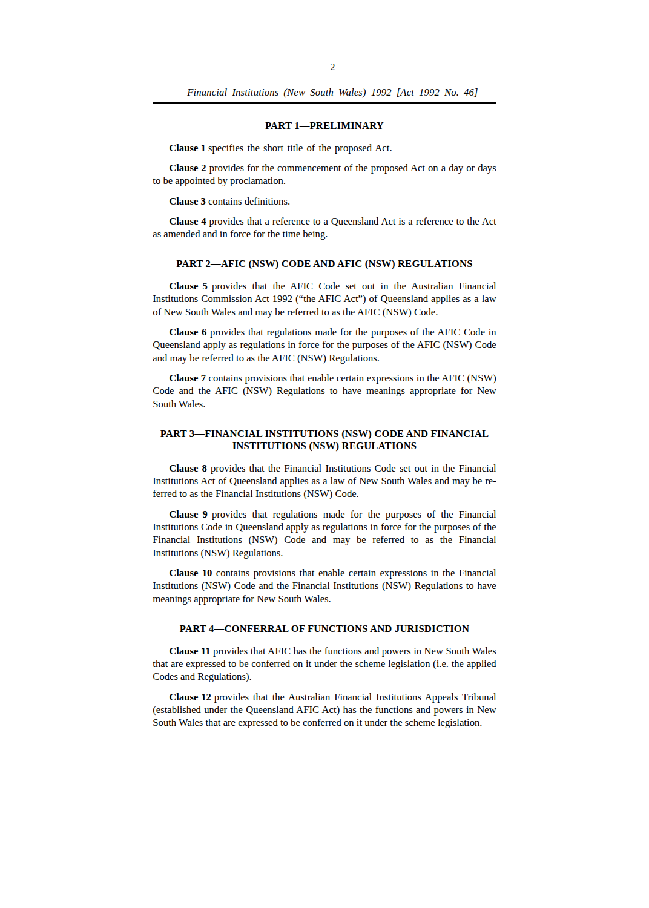2
Financial Institutions (New South Wales) 1992 [Act 1992 No. 46]
PART 1—PRELIMINARY
Clause 1 specifies the short title of the proposed Act.
Clause 2 provides for the commencement of the proposed Act on a day or days to be appointed by proclamation.
Clause 3 contains definitions.
Clause 4 provides that a reference to a Queensland Act is a reference to the Act as amended and in force for the time being.
PART 2—AFIC (NSW) CODE AND AFIC (NSW) REGULATIONS
Clause 5 provides that the AFIC Code set out in the Australian Financial Institutions Commission Act 1992 (“the AFIC Act”) of Queensland applies as a law of New South Wales and may be referred to as the AFIC (NSW) Code.
Clause 6 provides that regulations made for the purposes of the AFIC Code in Queensland apply as regulations in force for the purposes of the AFIC (NSW) Code and may be referred to as the AFIC (NSW) Regulations.
Clause 7 contains provisions that enable certain expressions in the AFIC (NSW) Code and the AFIC (NSW) Regulations to have meanings appropriate for New South Wales.
PART 3—FINANCIAL INSTITUTIONS (NSW) CODE AND FINANCIAL
INSTITUTIONS (NSW) REGULATIONS
Clause 8 provides that the Financial Institutions Code set out in the Financial Institutions Act of Queensland applies as a law of New South Wales and may be referred to as the Financial Institutions (NSW) Code.
Clause 9 provides that regulations made for the purposes of the Financial Institutions Code in Queensland apply as regulations in force for the purposes of the Financial Institutions (NSW) Code and may be referred to as the Financial Institutions (NSW) Regulations.
Clause 10 contains provisions that enable certain expressions in the Financial Institutions (NSW) Code and the Financial Institutions (NSW) Regulations to have meanings appropriate for New South Wales.
PART 4—CONFERRAL OF FUNCTIONS AND JURISDICTION
Clause 11 provides that AFIC has the functions and powers in New South Wales that are expressed to be conferred on it under the scheme legislation (i.e. the applied Codes and Regulations).
Clause 12 provides that the Australian Financial Institutions Appeals Tribunal (established under the Queensland AFIC Act) has the functions and powers in New South Wales that are expressed to be conferred on it under the scheme legislation.